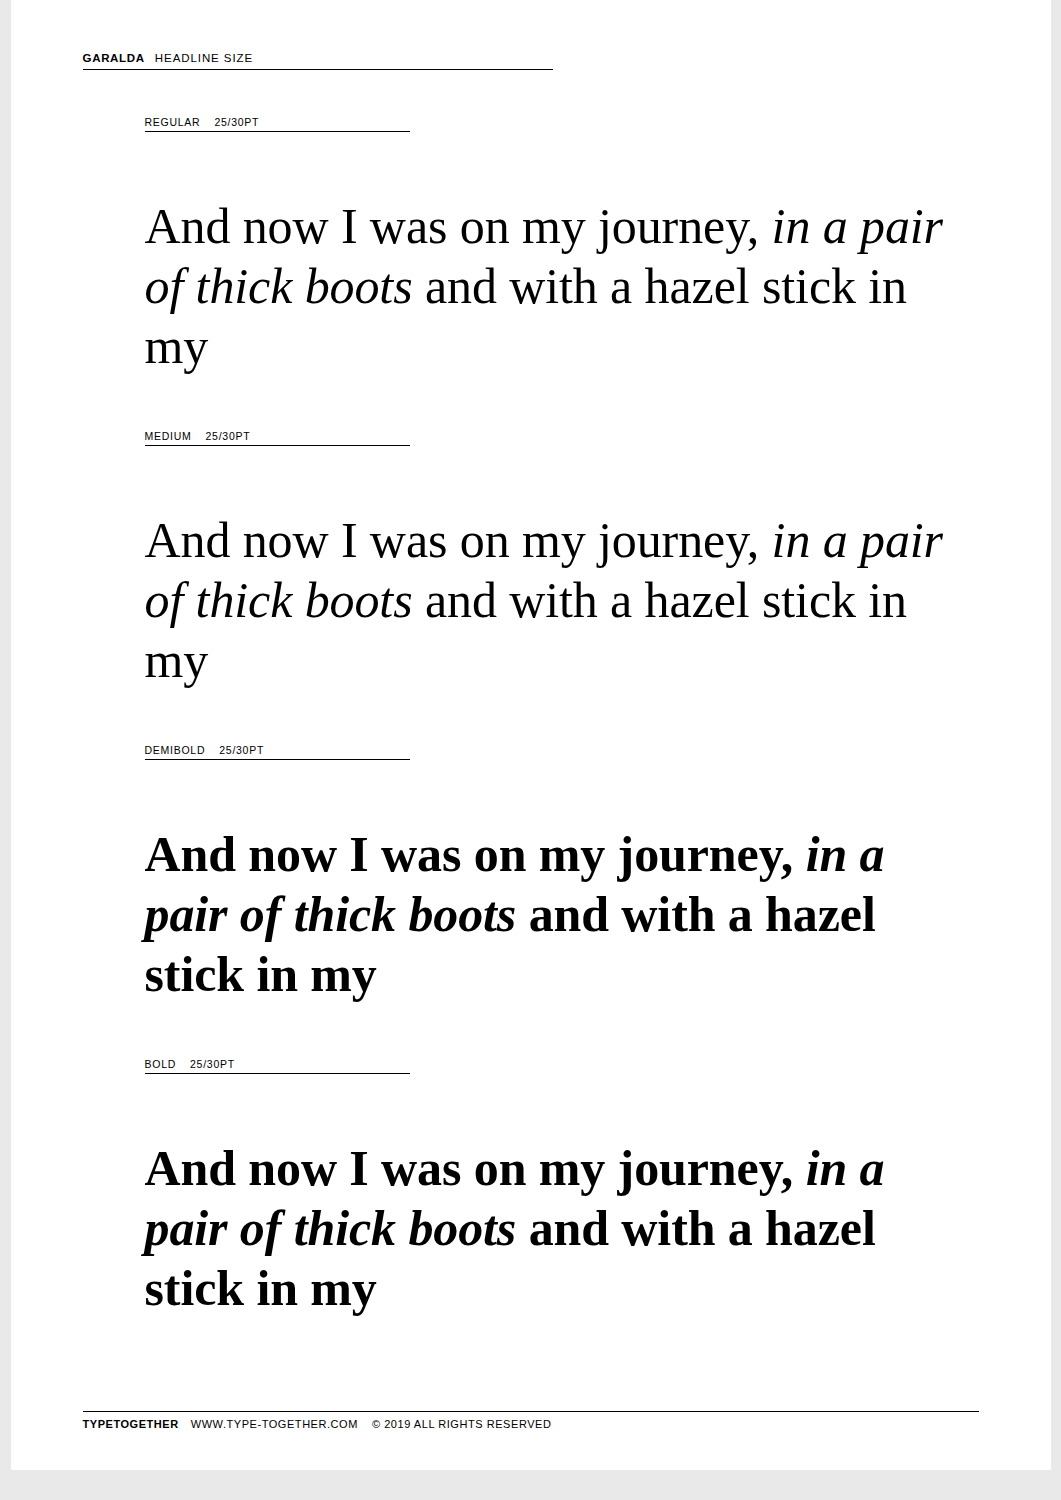GARALDA HEADLINE SIZE
REGULAR 25/30PT
And now I was on my journey, in a pair of thick boots and with a hazel stick in my
MEDIUM 25/30PT
And now I was on my journey, in a pair of thick boots and with a hazel stick in my
DEMIBOLD 25/30PT
And now I was on my journey, in a pair of thick boots and with a hazel stick in my
BOLD 25/30PT
And now I was on my journey, in a pair of thick boots and with a hazel stick in my
TYPETOGETHER WWW.TYPE-TOGETHER.COM © 2019 ALL RIGHTS RESERVED